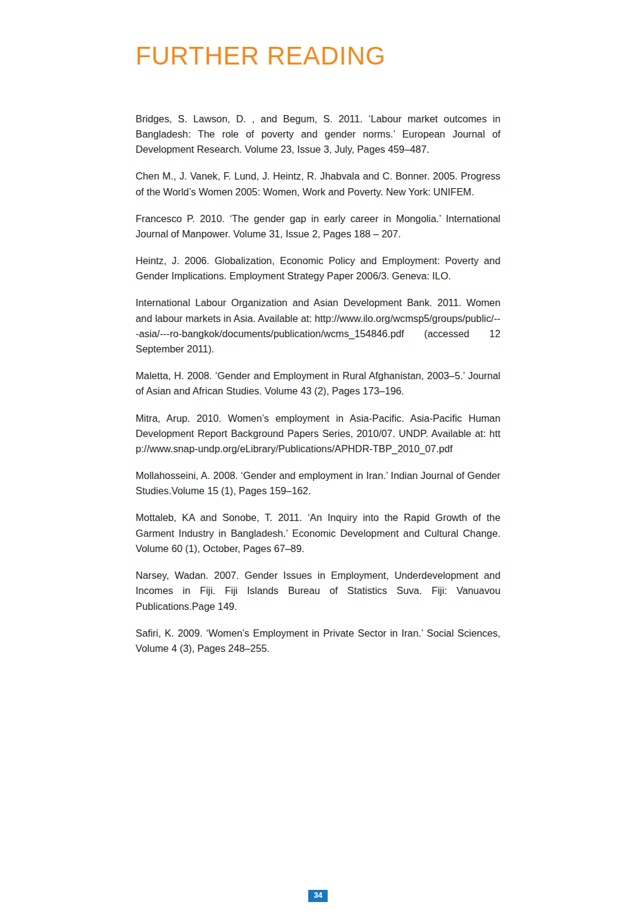Further Reading
Bridges, S. Lawson, D. , and Begum, S. 2011. ‘Labour market outcomes in Bangladesh: The role of poverty and gender norms.’ European Journal of Development Research. Volume 23, Issue 3, July, Pages 459–487.
Chen M., J. Vanek, F. Lund, J. Heintz, R. Jhabvala and C. Bonner. 2005. Progress of the World’s Women 2005: Women, Work and Poverty. New York: UNIFEM.
Francesco P. 2010. ‘The gender gap in early career in Mongolia.’ International Journal of Manpower. Volume 31, Issue 2, Pages 188 – 207.
Heintz, J. 2006. Globalization, Economic Policy and Employment: Poverty and Gender Implications. Employment Strategy Paper 2006/3. Geneva: ILO.
International Labour Organization and Asian Development Bank. 2011. Women and labour markets in Asia. Available at: http://www.ilo.org/wcmsp5/groups/public/---asia/---ro-bangkok/documents/publication/wcms_154846.pdf (accessed 12 September 2011).
Maletta, H. 2008. ‘Gender and Employment in Rural Afghanistan, 2003–5.’ Journal of Asian and African Studies. Volume 43 (2), Pages 173–196.
Mitra, Arup. 2010. Women’s employment in Asia-Pacific. Asia-Pacific Human Development Report Background Papers Series, 2010/07. UNDP. Available at: http://www.snap-undp.org/eLibrary/Publications/APHDR-TBP_2010_07.pdf
Mollahosseini, A. 2008. ‘Gender and employment in Iran.’ Indian Journal of Gender Studies.Volume 15 (1), Pages 159–162.
Mottaleb, KA and Sonobe, T. 2011. ‘An Inquiry into the Rapid Growth of the Garment Industry in Bangladesh.’ Economic Development and Cultural Change. Volume 60 (1), October, Pages 67–89.
Narsey, Wadan. 2007. Gender Issues in Employment, Underdevelopment and Incomes in Fiji. Fiji Islands Bureau of Statistics Suva. Fiji: Vanuavou Publications.Page 149.
Safiri, K. 2009. ‘Women’s Employment in Private Sector in Iran.’ Social Sciences, Volume 4 (3), Pages 248–255.
34